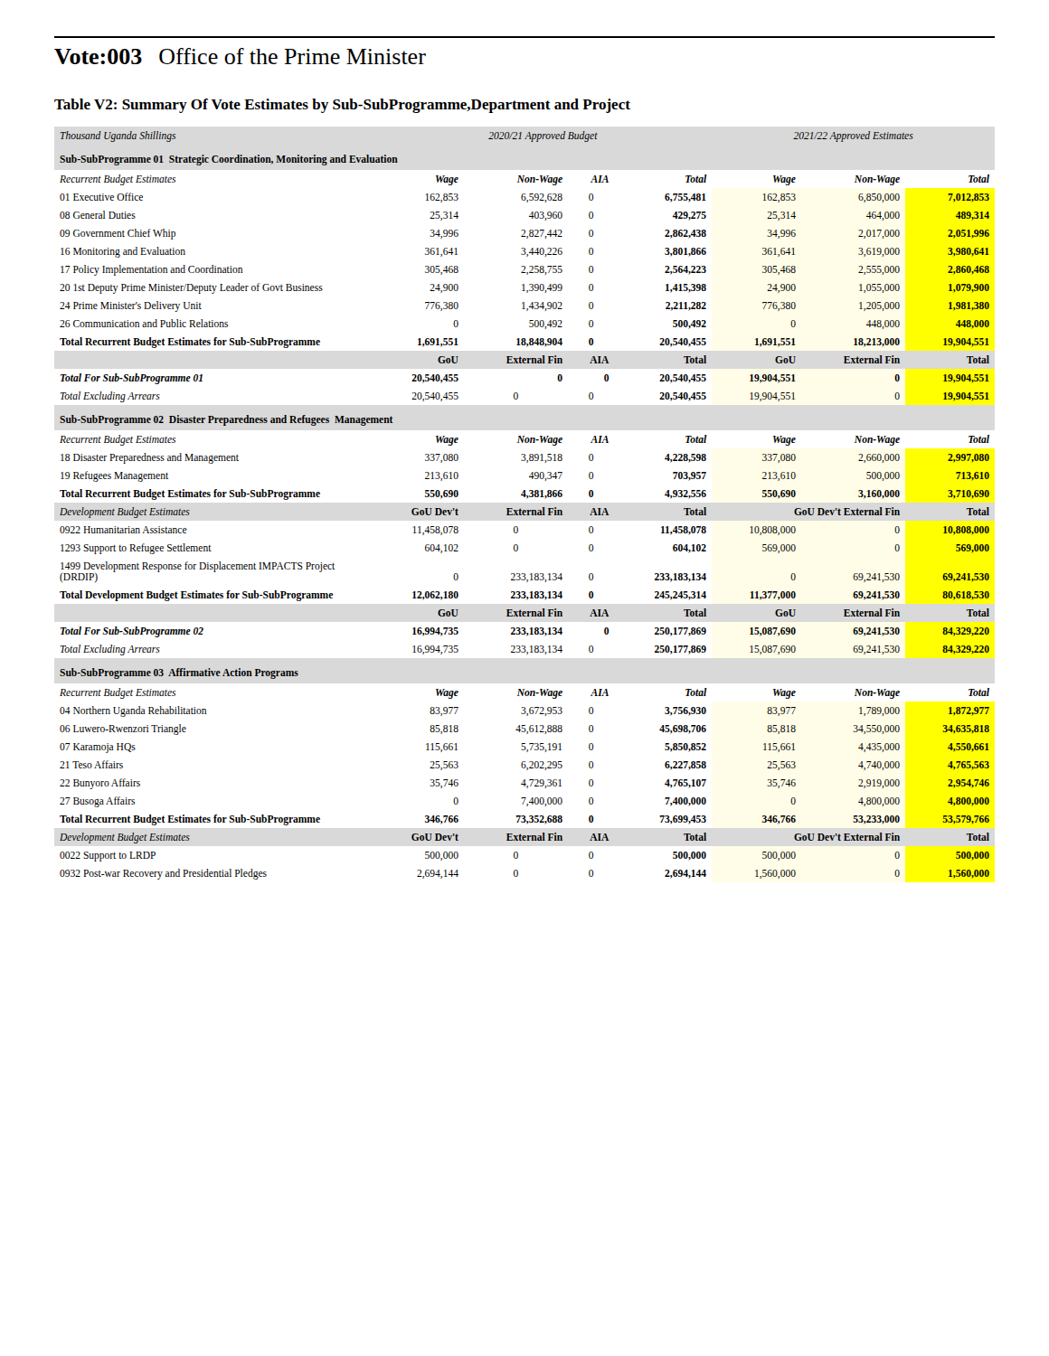Vote:003 Office of the Prime Minister
Table V2: Summary Of Vote Estimates by Sub-SubProgramme,Department and Project
| Thousand Uganda Shillings | 2020/21 Approved Budget | 2021/22 Approved Estimates |
| --- | --- | --- |
| Sub-SubProgramme 01 Strategic Coordination, Monitoring and Evaluation |
| Recurrent Budget Estimates | Wage | Non-Wage | AIA | Total | Wage | Non-Wage | Total |
| 01 Executive Office | 162,853 | 6,592,628 | 0 | 6,755,481 | 162,853 | 6,850,000 | 7,012,853 |
| 08 General Duties | 25,314 | 403,960 | 0 | 429,275 | 25,314 | 464,000 | 489,314 |
| 09 Government Chief Whip | 34,996 | 2,827,442 | 0 | 2,862,438 | 34,996 | 2,017,000 | 2,051,996 |
| 16 Monitoring and Evaluation | 361,641 | 3,440,226 | 0 | 3,801,866 | 361,641 | 3,619,000 | 3,980,641 |
| 17 Policy Implementation and Coordination | 305,468 | 2,258,755 | 0 | 2,564,223 | 305,468 | 2,555,000 | 2,860,468 |
| 20 1st Deputy Prime Minister/Deputy Leader of Govt Business | 24,900 | 1,390,499 | 0 | 1,415,398 | 24,900 | 1,055,000 | 1,079,900 |
| 24 Prime Minister's Delivery Unit | 776,380 | 1,434,902 | 0 | 2,211,282 | 776,380 | 1,205,000 | 1,981,380 |
| 26 Communication and Public Relations | 0 | 500,492 | 0 | 500,492 | 0 | 448,000 | 448,000 |
| Total Recurrent Budget Estimates for Sub-SubProgramme | 1,691,551 | 18,848,904 | 0 | 20,540,455 | 1,691,551 | 18,213,000 | 19,904,551 |
| | GoU | External Fin | AIA | Total | GoU | External Fin | Total |
| Total For Sub-SubProgramme 01 | 20,540,455 | 0 | 0 | 20,540,455 | 19,904,551 | 0 | 19,904,551 |
| Total Excluding Arrears | 20,540,455 | 0 | 0 | 20,540,455 | 19,904,551 | 0 | 19,904,551 |
| Sub-SubProgramme 02 Disaster Preparedness and Refugees Management |
| Recurrent Budget Estimates | Wage | Non-Wage | AIA | Total | Wage | Non-Wage | Total |
| 18 Disaster Preparedness and Management | 337,080 | 3,891,518 | 0 | 4,228,598 | 337,080 | 2,660,000 | 2,997,080 |
| 19 Refugees Management | 213,610 | 490,347 | 0 | 703,957 | 213,610 | 500,000 | 713,610 |
| Total Recurrent Budget Estimates for Sub-SubProgramme | 550,690 | 4,381,866 | 0 | 4,932,556 | 550,690 | 3,160,000 | 3,710,690 |
| Development Budget Estimates | GoU Dev't | External Fin | AIA | Total | GoU Dev't External Fin | Total |
| 0922 Humanitarian Assistance | 11,458,078 | 0 | 0 | 11,458,078 | 10,808,000 | 0 | 10,808,000 |
| 1293 Support to Refugee Settlement | 604,102 | 0 | 0 | 604,102 | 569,000 | 0 | 569,000 |
| 1499 Development Response for Displacement IMPACTS Project (DRDIP) | 0 | 233,183,134 | 0 | 233,183,134 | 0 | 69,241,530 | 69,241,530 |
| Total Development Budget Estimates for Sub-SubProgramme | 12,062,180 | 233,183,134 | 0 | 245,245,314 | 11,377,000 | 69,241,530 | 80,618,530 |
| | GoU | External Fin | AIA | Total | GoU | External Fin | Total |
| Total For Sub-SubProgramme 02 | 16,994,735 | 233,183,134 | 0 | 250,177,869 | 15,087,690 | 69,241,530 | 84,329,220 |
| Total Excluding Arrears | 16,994,735 | 233,183,134 | 0 | 250,177,869 | 15,087,690 | 69,241,530 | 84,329,220 |
| Sub-SubProgramme 03 Affirmative Action Programs |
| Recurrent Budget Estimates | Wage | Non-Wage | AIA | Total | Wage | Non-Wage | Total |
| 04 Northern Uganda Rehabilitation | 83,977 | 3,672,953 | 0 | 3,756,930 | 83,977 | 1,789,000 | 1,872,977 |
| 06 Luwero-Rwenzori Triangle | 85,818 | 45,612,888 | 0 | 45,698,706 | 85,818 | 34,550,000 | 34,635,818 |
| 07 Karamoja HQs | 115,661 | 5,735,191 | 0 | 5,850,852 | 115,661 | 4,435,000 | 4,550,661 |
| 21 Teso Affairs | 25,563 | 6,202,295 | 0 | 6,227,858 | 25,563 | 4,740,000 | 4,765,563 |
| 22 Bunyoro Affairs | 35,746 | 4,729,361 | 0 | 4,765,107 | 35,746 | 2,919,000 | 2,954,746 |
| 27 Busoga Affairs | 0 | 7,400,000 | 0 | 7,400,000 | 0 | 4,800,000 | 4,800,000 |
| Total Recurrent Budget Estimates for Sub-SubProgramme | 346,766 | 73,352,688 | 0 | 73,699,453 | 346,766 | 53,233,000 | 53,579,766 |
| Development Budget Estimates | GoU Dev't | External Fin | AIA | Total | GoU Dev't External Fin | Total |
| 0022 Support to LRDP | 500,000 | 0 | 0 | 500,000 | 500,000 | 0 | 500,000 |
| 0932 Post-war Recovery and Presidential Pledges | 2,694,144 | 0 | 0 | 2,694,144 | 1,560,000 | 0 | 1,560,000 |